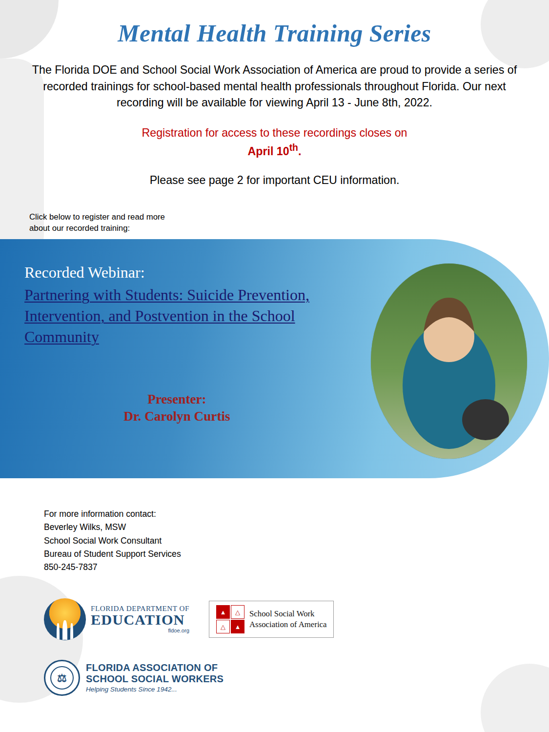Mental Health Training Series
The Florida DOE and School Social Work Association of America are proud to provide a series of recorded trainings for school-based mental health professionals throughout Florida. Our next recording will be available for viewing April 13 - June 8th, 2022.
Registration for access to these recordings closes on
April 10th.
Please see page 2 for important CEU information.
Click below to register and read more
about our recorded training:
Recorded Webinar:
Partnering with Students: Suicide Prevention, Intervention, and Postvention in the School Community
Presenter:
Dr. Carolyn Curtis
For more information contact:
Beverley Wilks, MSW
School Social Work Consultant
Bureau of Student Support Services
850-245-7837
Florida Department of
Education
fldoe.org
▲
△
△
▲
School Social Work
Association of America
⚖
FLORIDA ASSOCIATION OF
SCHOOL SOCIAL WORKERS
Helping Students Since 1942...